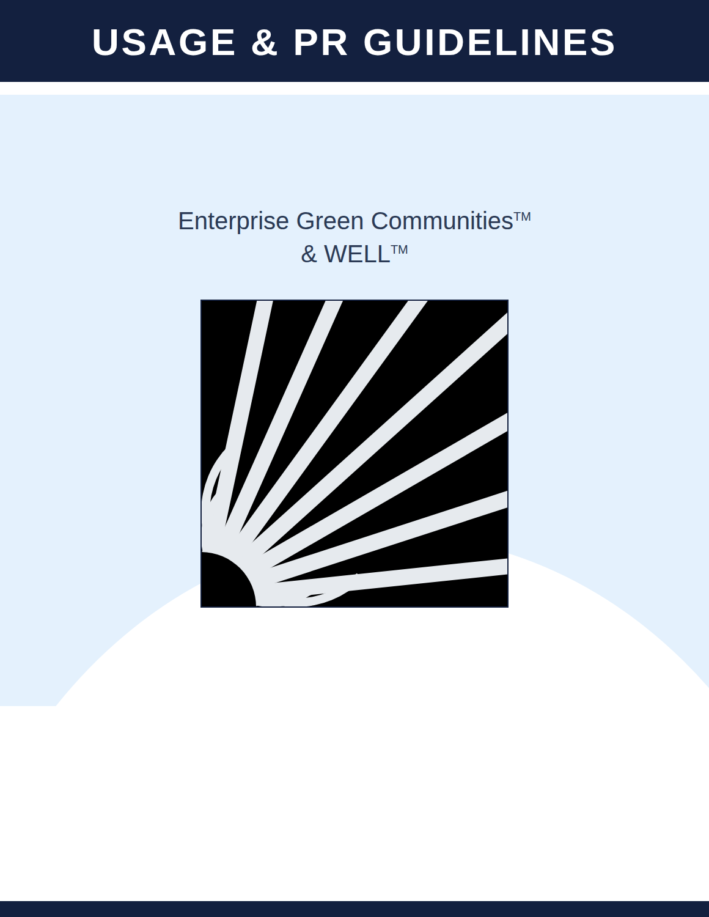Usage & PR Guidelines
Enterprise Green CommunitiesTM
& WELLTM